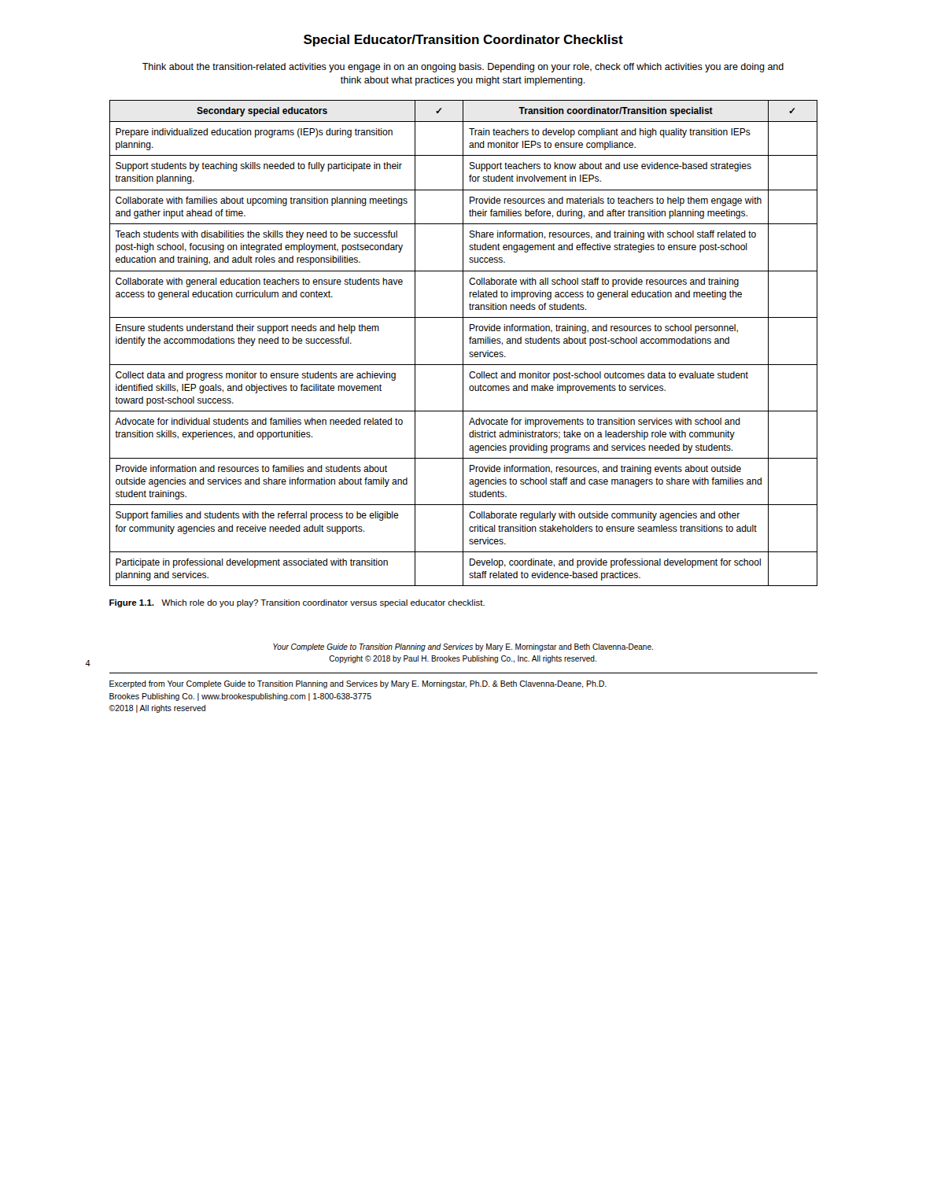Special Educator/Transition Coordinator Checklist
Think about the transition-related activities you engage in on an ongoing basis. Depending on your role, check off which activities you are doing and think about what practices you might start implementing.
| Secondary special educators | ✓ | Transition coordinator/Transition specialist | ✓ |
| --- | --- | --- | --- |
| Prepare individualized education programs (IEP)s during transition planning. | | Train teachers to develop compliant and high quality transition IEPs and monitor IEPs to ensure compliance. | |
| Support students by teaching skills needed to fully participate in their transition planning. | | Support teachers to know about and use evidence-based strategies for student involvement in IEPs. | |
| Collaborate with families about upcoming transition planning meetings and gather input ahead of time. | | Provide resources and materials to teachers to help them engage with their families before, during, and after transition planning meetings. | |
| Teach students with disabilities the skills they need to be successful post-high school, focusing on integrated employment, postsecondary education and training, and adult roles and responsibilities. | | Share information, resources, and training with school staff related to student engagement and effective strategies to ensure post-school success. | |
| Collaborate with general education teachers to ensure students have access to general education curriculum and context. | | Collaborate with all school staff to provide resources and training related to improving access to general education and meeting the transition needs of students. | |
| Ensure students understand their support needs and help them identify the accommodations they need to be successful. | | Provide information, training, and resources to school personnel, families, and students about post-school accommodations and services. | |
| Collect data and progress monitor to ensure students are achieving identified skills, IEP goals, and objectives to facilitate movement toward post-school success. | | Collect and monitor post-school outcomes data to evaluate student outcomes and make improvements to services. | |
| Advocate for individual students and families when needed related to transition skills, experiences, and opportunities. | | Advocate for improvements to transition services with school and district administrators; take on a leadership role with community agencies providing programs and services needed by students. | |
| Provide information and resources to families and students about outside agencies and services and share information about family and student trainings. | | Provide information, resources, and training events about outside agencies to school staff and case managers to share with families and students. | |
| Support families and students with the referral process to be eligible for community agencies and receive needed adult supports. | | Collaborate regularly with outside community agencies and other critical transition stakeholders to ensure seamless transitions to adult services. | |
| Participate in professional development associated with transition planning and services. | | Develop, coordinate, and provide professional development for school staff related to evidence-based practices. | |
Figure 1.1. Which role do you play? Transition coordinator versus special educator checklist.
4
Your Complete Guide to Transition Planning and Services by Mary E. Morningstar and Beth Clavenna-Deane.
Copyright © 2018 by Paul H. Brookes Publishing Co., Inc. All rights reserved.
Excerpted from Your Complete Guide to Transition Planning and Services by Mary E. Morningstar, Ph.D. & Beth Clavenna-Deane, Ph.D.
Brookes Publishing Co. | www.brookespublishing.com | 1-800-638-3775
©2018 | All rights reserved